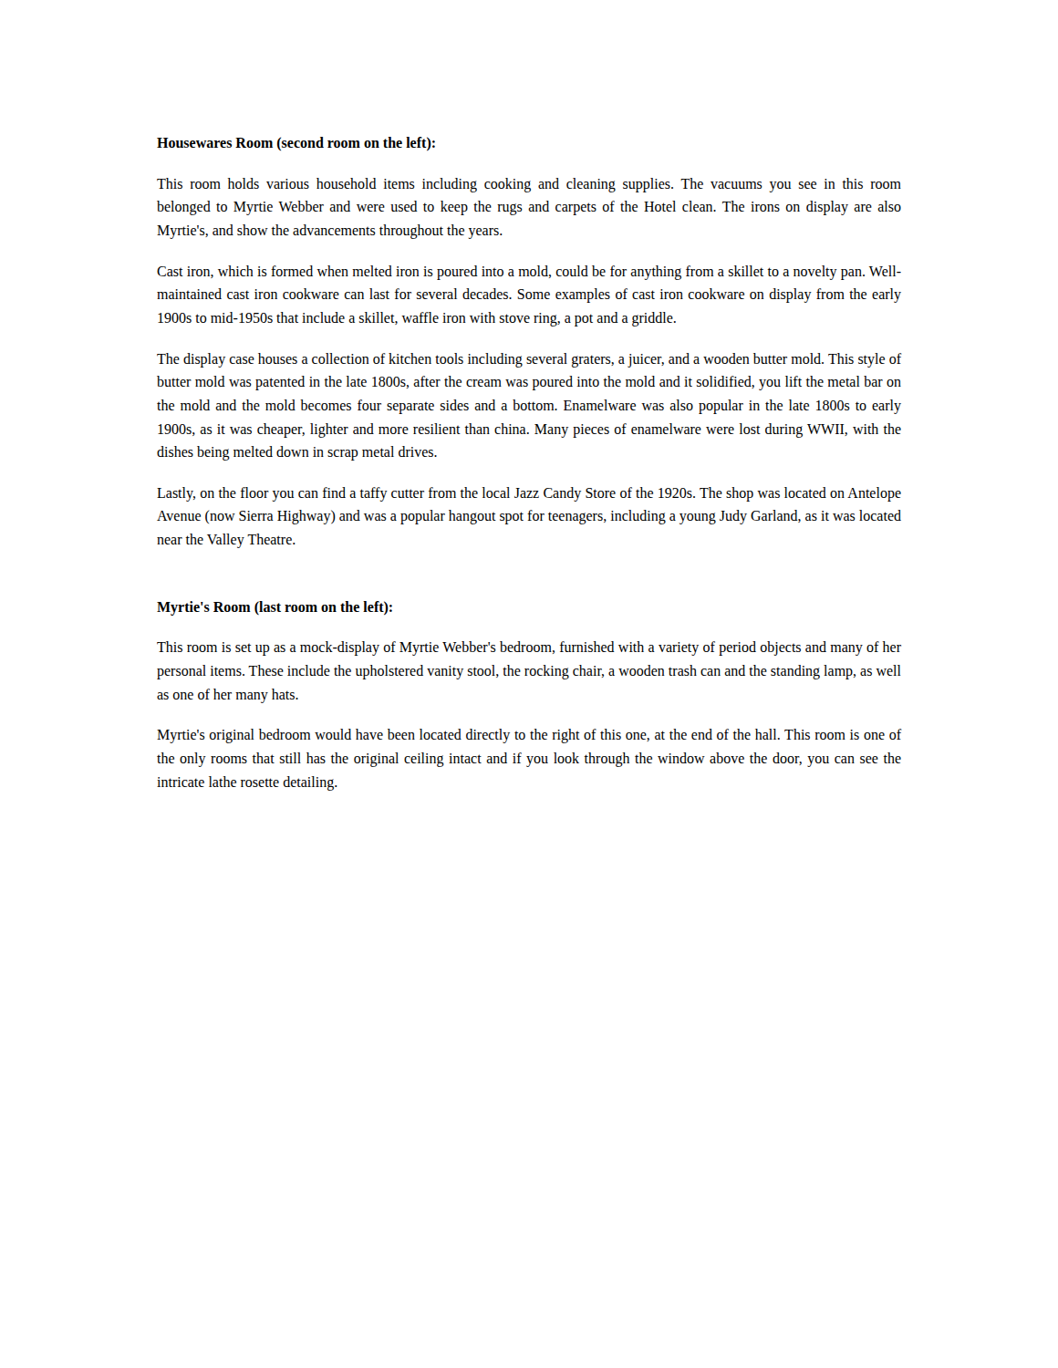Housewares Room (second room on the left):
This room holds various household items including cooking and cleaning supplies. The vacuums you see in this room belonged to Myrtie Webber and were used to keep the rugs and carpets of the Hotel clean. The irons on display are also Myrtie's, and show the advancements throughout the years.
Cast iron, which is formed when melted iron is poured into a mold, could be for anything from a skillet to a novelty pan. Well-maintained cast iron cookware can last for several decades. Some examples of cast iron cookware on display from the early 1900s to mid-1950s that include a skillet, waffle iron with stove ring, a pot and a griddle.
The display case houses a collection of kitchen tools including several graters, a juicer, and a wooden butter mold. This style of butter mold was patented in the late 1800s, after the cream was poured into the mold and it solidified, you lift the metal bar on the mold and the mold becomes four separate sides and a bottom. Enamelware was also popular in the late 1800s to early 1900s, as it was cheaper, lighter and more resilient than china. Many pieces of enamelware were lost during WWII, with the dishes being melted down in scrap metal drives.
Lastly, on the floor you can find a taffy cutter from the local Jazz Candy Store of the 1920s. The shop was located on Antelope Avenue (now Sierra Highway) and was a popular hangout spot for teenagers, including a young Judy Garland, as it was located near the Valley Theatre.
Myrtie's Room (last room on the left):
This room is set up as a mock-display of Myrtie Webber's bedroom, furnished with a variety of period objects and many of her personal items. These include the upholstered vanity stool, the rocking chair, a wooden trash can and the standing lamp, as well as one of her many hats.
Myrtie's original bedroom would have been located directly to the right of this one, at the end of the hall. This room is one of the only rooms that still has the original ceiling intact and if you look through the window above the door, you can see the intricate lathe rosette detailing.